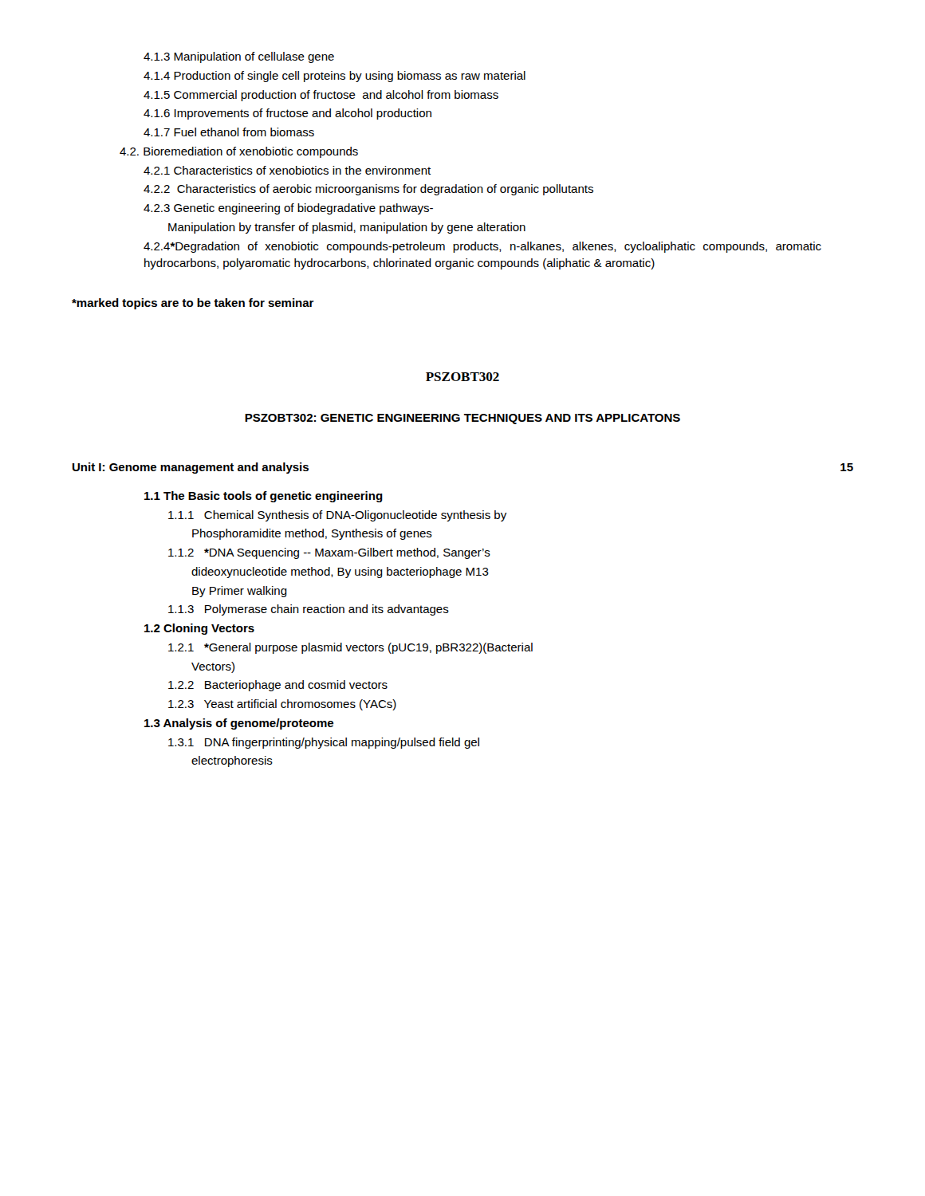4.1.3 Manipulation of cellulase gene
4.1.4 Production of single cell proteins by using biomass as raw material
4.1.5 Commercial production of fructose and alcohol from biomass
4.1.6 Improvements of fructose and alcohol production
4.1.7 Fuel ethanol from biomass
4.2. Bioremediation of xenobiotic compounds
4.2.1 Characteristics of xenobiotics in the environment
4.2.2 Characteristics of aerobic microorganisms for degradation of organic pollutants
4.2.3 Genetic engineering of biodegradative pathways-
Manipulation by transfer of plasmid, manipulation by gene alteration
4.2.4*Degradation of xenobiotic compounds-petroleum products, n-alkanes, alkenes, cycloaliphatic compounds, aromatic hydrocarbons, polyaromatic hydrocarbons, chlorinated organic compounds (aliphatic & aromatic)
*marked topics are to be taken for seminar
PSZOBT302
PSZOBT302: GENETIC ENGINEERING TECHNIQUES AND ITS APPLICATONS
Unit I: Genome management and analysis 15
1.1 The Basic tools of genetic engineering
1.1.1 Chemical Synthesis of DNA-Oligonucleotide synthesis by
Phosphoramidite method, Synthesis of genes
1.1.2 *DNA Sequencing -- Maxam-Gilbert method, Sanger’s
dideoxynucleotide method, By using bacteriophage M13
By Primer walking
1.1.3 Polymerase chain reaction and its advantages
1.2 Cloning Vectors
1.2.1 *General purpose plasmid vectors (pUC19, pBR322)(Bacterial
Vectors)
1.2.2 Bacteriophage and cosmid vectors
1.2.3 Yeast artificial chromosomes (YACs)
1.3 Analysis of genome/proteome
1.3.1 DNA fingerprinting/physical mapping/pulsed field gel
electrophoresis